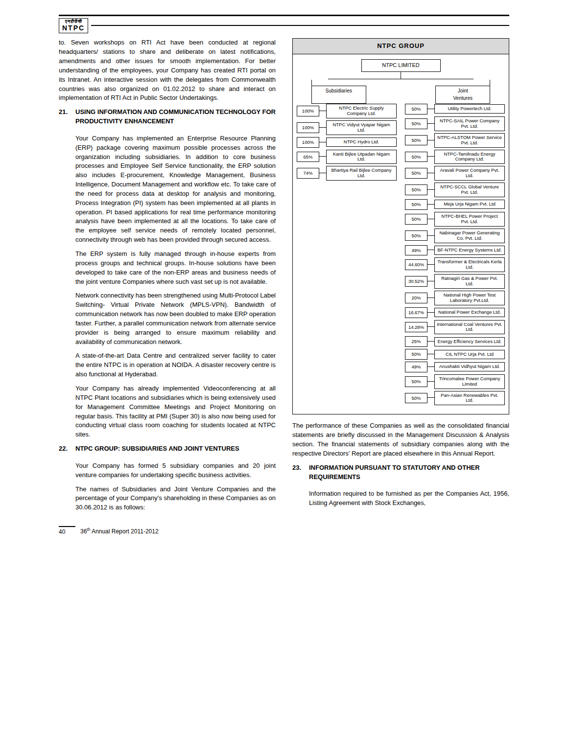एनटीपीसी NTPC
to. Seven workshops on RTI Act have been conducted at regional headquarters/ stations to share and deliberate on latest notifications, amendments and other issues for smooth implementation. For better understanding of the employees, your Company has created RTI portal on its Intranet. An interactive session with the delegates from Commonwealth countries was also organized on 01.02.2012 to share and interact on implementation of RTI Act in Public Sector Undertakings.
21.
USING INFORMATION AND COMMUNICATION TECHNOLOGY FOR PRODUCTIVITY ENHANCEMENT
Your Company has implemented an Enterprise Resource Planning (ERP) package covering maximum possible processes across the organization including subsidiaries. In addition to core business processes and Employee Self Service functionality, the ERP solution also includes E-procurement, Knowledge Management, Business Intelligence, Document Management and workflow etc. To take care of the need for process data at desktop for analysis and monitoring, Process Integration (PI) system has been implemented at all plants in operation. PI based applications for real time performance monitoring analysis have been implemented at all the locations. To take care of the employee self service needs of remotely located personnel, connectivity through web has been provided through secured access.
The ERP system is fully managed through in-house experts from process groups and technical groups. In-house solutions have been developed to take care of the non-ERP areas and business needs of the joint venture Companies where such vast set up is not available.
Network connectivity has been strengthened using Multi-Protocol Label Switching- Virtual Private Network (MPLS-VPN). Bandwidth of communication network has now been doubled to make ERP operation faster. Further, a parallel communication network from alternate service provider is being arranged to ensure maximum reliability and availability of communication network.
A state-of-the-art Data Centre and centralized server facility to cater the entire NTPC is in operation at NOIDA. A disaster recovery centre is also functional at Hyderabad.
Your Company has already implemented Videoconferencing at all NTPC Plant locations and subsidiaries which is being extensively used for Management Committee Meetings and Project Monitoring on regular basis. This facility at PMI (Super 30) is also now being used for conducting virtual class room coaching for students located at NTPC sites.
22.
NTPC GROUP: SUBSIDIARIES AND JOINT VENTURES
Your Company has formed 5 subsidiary companies and 20 joint venture companies for undertaking specific business activities.
The names of Subsidiaries and Joint Venture Companies and the percentage of your Company's shareholding in these Companies as on 30.06.2012 is as follows:
NTPC GROUP
NTPC LIMITED
Subsidiaries
Joint
Ventures
100%
NTPC Electric Supply Company Ltd.
100%
NTPC Vidyut Vyapar Nigam Ltd.
100%
NTPC Hydro Ltd.
65%
Kanti Bijlee Utpadan Nigam Ltd.
74%
Bhartiya Rail Bijlee Company Ltd.
50%
Utility Powertech Ltd.
50%
NTPC-SAIL Power Company Pvt. Ltd.
50%
NTPC-ALSTOM Power Service Pvt. Ltd.
50%
NTPC-Tamilnadu Energy Company Ltd.
50%
Aravali Power Company Pvt. Ltd.
50%
NTPC-SCCL Global Venture Pvt. Ltd.
50%
Meja Urja Nigam Pvt. Ltd
50%
NTPC-BHEL Power Project Pvt. Ltd.
50%
Nabinagar Power Generating Co. Pvt. Ltd.
49%
BF-NTPC Energy Systems Ltd.
44.60%
Transformer & Electricals Kerla Ltd.
30.52%
Ratnagiri Gas & Power Pvt. Ltd.
20%
National High Power Test Laboratory Pvt.Ltd.
16.67%
National Power Exchange Ltd.
14.28%
International Coal Ventures Pvt. Ltd.
25%
Energy Efficiency Services Ltd.
50%
CIL NTPC Urja Pvt. Ltd
49%
Anushakti Vidhyut Nigam Ltd.
50%
Trincomalee Power Company Limited
50%
Pan-Asian Renewables Pvt. Ltd.
The performance of these Companies as well as the consolidated financial statements are briefly discussed in the Management Discussion & Analysis section. The financial statements of subsidiary companies along with the respective Directors' Report are placed elsewhere in this Annual Report.
23.
INFORMATION PURSUANT TO STATUTORY AND OTHER REQUIREMENTS
Information required to be furnished as per the Companies Act, 1956, Listing Agreement with Stock Exchanges,
40
36th Annual Report 2011-2012